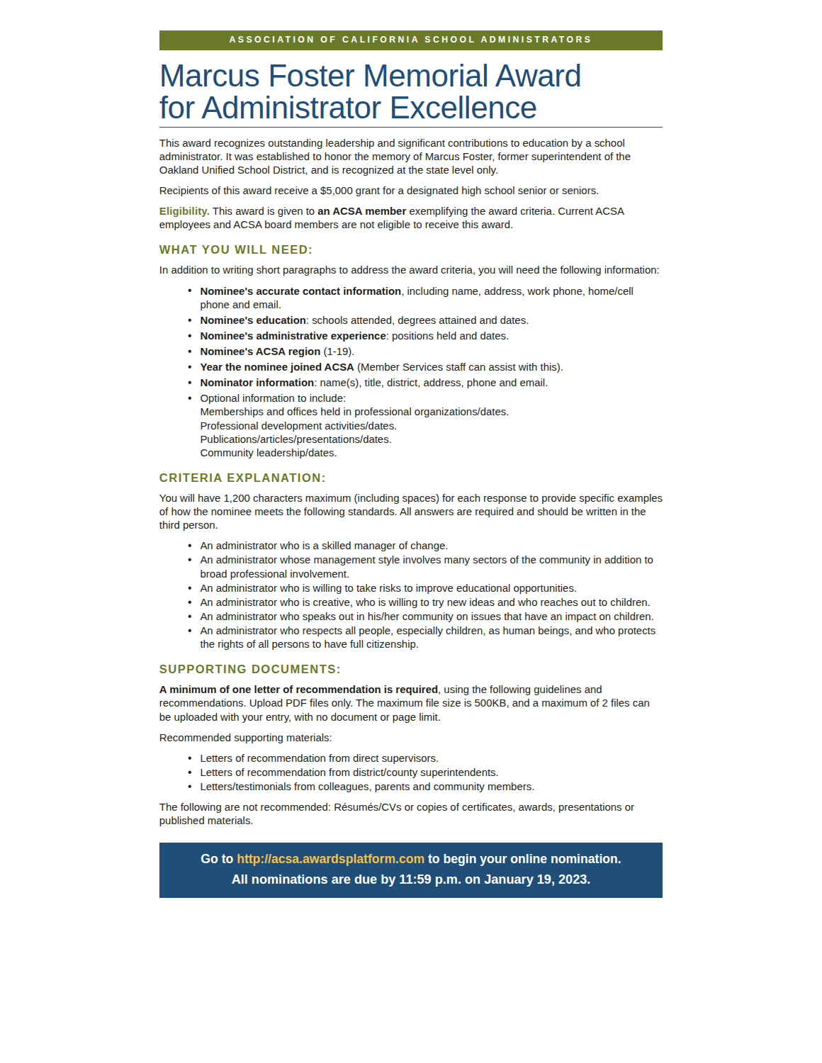Association of California School Administrators
Marcus Foster Memorial Award
for Administrator Excellence
This award recognizes outstanding leadership and significant contributions to education by a school administrator. It was established to honor the memory of Marcus Foster, former superintendent of the Oakland Unified School District, and is recognized at the state level only.
Recipients of this award receive a $5,000 grant for a designated high school senior or seniors.
Eligibility. This award is given to an ACSA member exemplifying the award criteria. Current ACSA employees and ACSA board members are not eligible to receive this award.
What you will need:
In addition to writing short paragraphs to address the award criteria, you will need the following information:
Nominee's accurate contact information, including name, address, work phone, home/cell phone and email.
Nominee's education: schools attended, degrees attained and dates.
Nominee's administrative experience: positions held and dates.
Nominee's ACSA region (1-19).
Year the nominee joined ACSA (Member Services staff can assist with this).
Nominator information: name(s), title, district, address, phone and email.
Optional information to include:
Memberships and offices held in professional organizations/dates.
Professional development activities/dates.
Publications/articles/presentations/dates.
Community leadership/dates.
Criteria explanation:
You will have 1,200 characters maximum (including spaces) for each response to provide specific examples of how the nominee meets the following standards. All answers are required and should be written in the third person.
An administrator who is a skilled manager of change.
An administrator whose management style involves many sectors of the community in addition to broad professional involvement.
An administrator who is willing to take risks to improve educational opportunities.
An administrator who is creative, who is willing to try new ideas and who reaches out to children.
An administrator who speaks out in his/her community on issues that have an impact on children.
An administrator who respects all people, especially children, as human beings, and who protects the rights of all persons to have full citizenship.
Supporting documents:
A minimum of one letter of recommendation is required, using the following guidelines and recommendations. Upload PDF files only. The maximum file size is 500KB, and a maximum of 2 files can be uploaded with your entry, with no document or page limit.
Recommended supporting materials:
Letters of recommendation from direct supervisors.
Letters of recommendation from district/county superintendents.
Letters/testimonials from colleagues, parents and community members.
The following are not recommended: Résumés/CVs or copies of certificates, awards, presentations or published materials.
Go to http://acsa.awardsplatform.com to begin your online nomination.
All nominations are due by 11:59 p.m. on January 19, 2023.